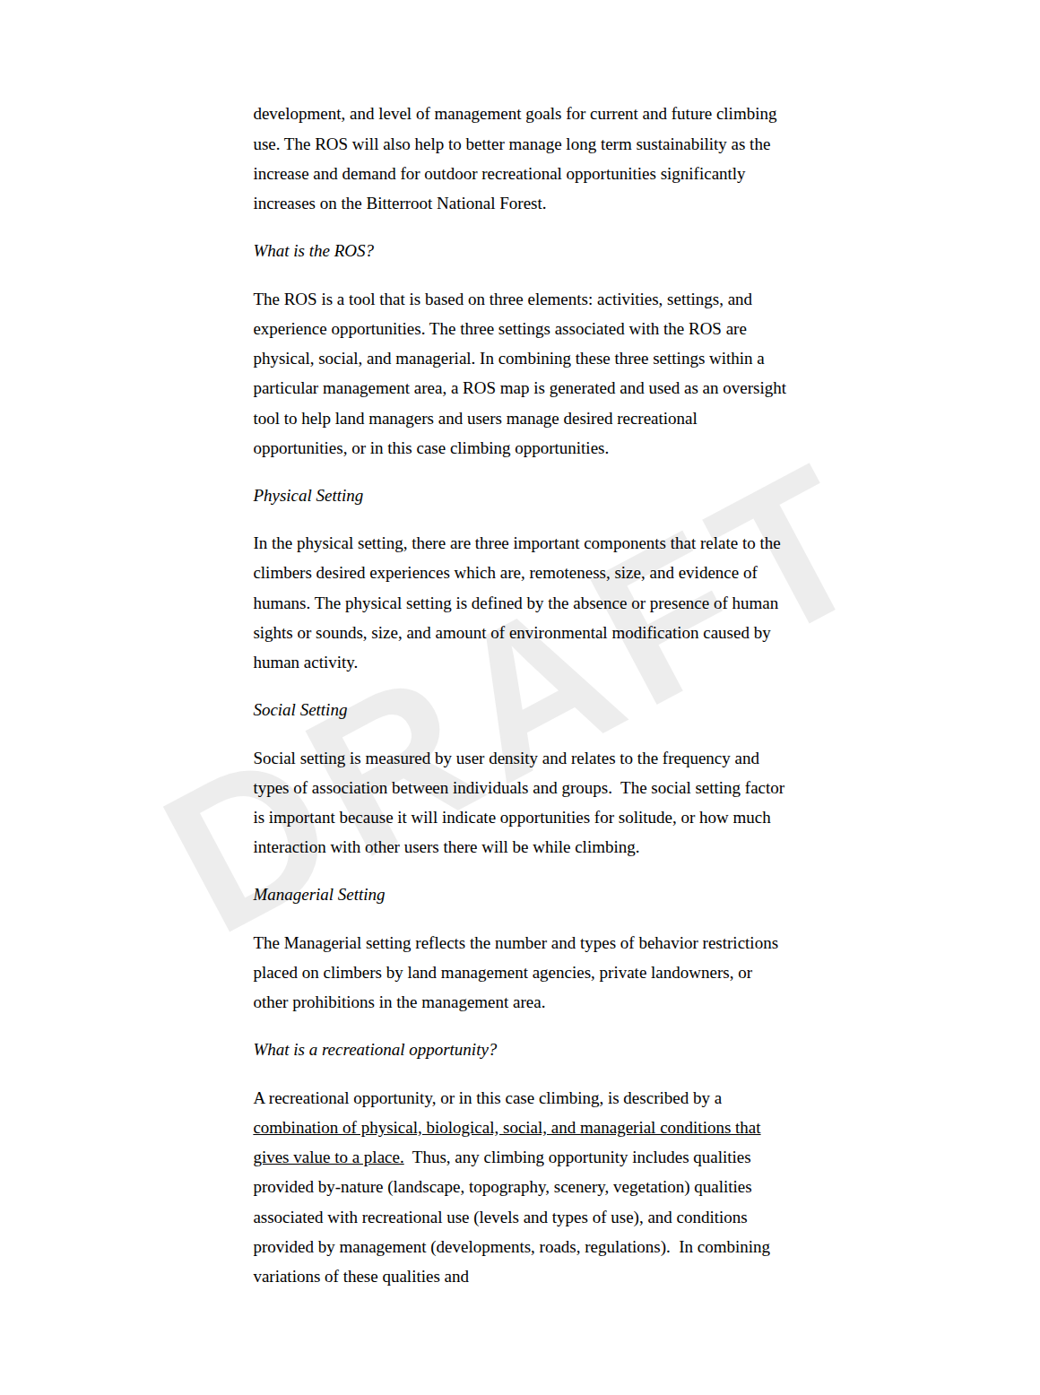DRAFT
development, and level of management goals for current and future climbing use. The ROS will also help to better manage long term sustainability as the increase and demand for outdoor recreational opportunities significantly increases on the Bitterroot National Forest.
What is the ROS?
The ROS is a tool that is based on three elements: activities, settings, and experience opportunities. The three settings associated with the ROS are physical, social, and managerial. In combining these three settings within a particular management area, a ROS map is generated and used as an oversight tool to help land managers and users manage desired recreational opportunities, or in this case climbing opportunities.
Physical Setting
In the physical setting, there are three important components that relate to the climbers desired experiences which are, remoteness, size, and evidence of humans. The physical setting is defined by the absence or presence of human sights or sounds, size, and amount of environmental modification caused by human activity.
Social Setting
Social setting is measured by user density and relates to the frequency and types of association between individuals and groups. The social setting factor is important because it will indicate opportunities for solitude, or how much interaction with other users there will be while climbing.
Managerial Setting
The Managerial setting reflects the number and types of behavior restrictions placed on climbers by land management agencies, private landowners, or other prohibitions in the management area.
What is a recreational opportunity?
A recreational opportunity, or in this case climbing, is described by a combination of physical, biological, social, and managerial conditions that gives value to a place. Thus, any climbing opportunity includes qualities provided by-nature (landscape, topography, scenery, vegetation) qualities associated with recreational use (levels and types of use), and conditions provided by management (developments, roads, regulations). In combining variations of these qualities and